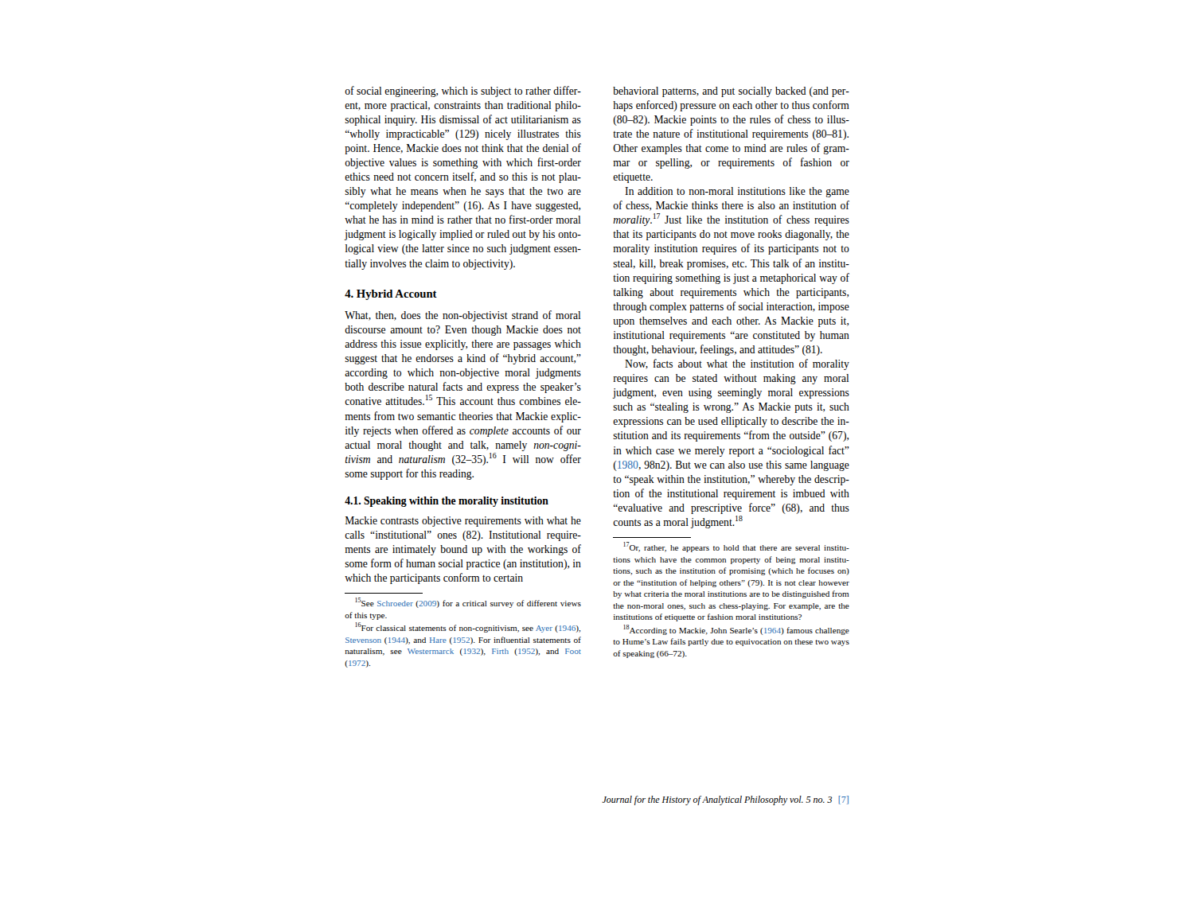of social engineering, which is subject to rather different, more practical, constraints than traditional philosophical inquiry. His dismissal of act utilitarianism as “wholly impracticable” (129) nicely illustrates this point. Hence, Mackie does not think that the denial of objective values is something with which first-order ethics need not concern itself, and so this is not plausibly what he means when he says that the two are “completely independent” (16). As I have suggested, what he has in mind is rather that no first-order moral judgment is logically implied or ruled out by his ontological view (the latter since no such judgment essentially involves the claim to objectivity).
4. Hybrid Account
What, then, does the non-objectivist strand of moral discourse amount to? Even though Mackie does not address this issue explicitly, there are passages which suggest that he endorses a kind of “hybrid account,” according to which non-objective moral judgments both describe natural facts and express the speaker’s conative attitudes.15 This account thus combines elements from two semantic theories that Mackie explicitly rejects when offered as complete accounts of our actual moral thought and talk, namely non-cognitivism and naturalism (32–35).16 I will now offer some support for this reading.
4.1. Speaking within the morality institution
Mackie contrasts objective requirements with what he calls “institutional” ones (82). Institutional requirements are intimately bound up with the workings of some form of human social practice (an institution), in which the participants conform to certain
15See Schroeder (2009) for a critical survey of different views of this type.
16For classical statements of non-cognitivism, see Ayer (1946), Stevenson (1944), and Hare (1952). For influential statements of naturalism, see Westermarck (1932), Firth (1952), and Foot (1972).
behavioral patterns, and put socially backed (and perhaps enforced) pressure on each other to thus conform (80–82). Mackie points to the rules of chess to illustrate the nature of institutional requirements (80–81). Other examples that come to mind are rules of grammar or spelling, or requirements of fashion or etiquette.
In addition to non-moral institutions like the game of chess, Mackie thinks there is also an institution of morality.17 Just like the institution of chess requires that its participants do not move rooks diagonally, the morality institution requires of its participants not to steal, kill, break promises, etc. This talk of an institution requiring something is just a metaphorical way of talking about requirements which the participants, through complex patterns of social interaction, impose upon themselves and each other. As Mackie puts it, institutional requirements “are constituted by human thought, behaviour, feelings, and attitudes” (81).
Now, facts about what the institution of morality requires can be stated without making any moral judgment, even using seemingly moral expressions such as “stealing is wrong.” As Mackie puts it, such expressions can be used elliptically to describe the institution and its requirements “from the outside” (67), in which case we merely report a “sociological fact” (1980, 98n2). But we can also use this same language to “speak within the institution,” whereby the description of the institutional requirement is imbued with “evaluative and prescriptive force” (68), and thus counts as a moral judgment.18
17Or, rather, he appears to hold that there are several institutions which have the common property of being moral institutions, such as the institution of promising (which he focuses on) or the “institution of helping others” (79). It is not clear however by what criteria the moral institutions are to be distinguished from the non-moral ones, such as chess-playing. For example, are the institutions of etiquette or fashion moral institutions?
18According to Mackie, John Searle’s (1964) famous challenge to Hume’s Law fails partly due to equivocation on these two ways of speaking (66–72).
Journal for the History of Analytical Philosophy vol. 5 no. 3[7]